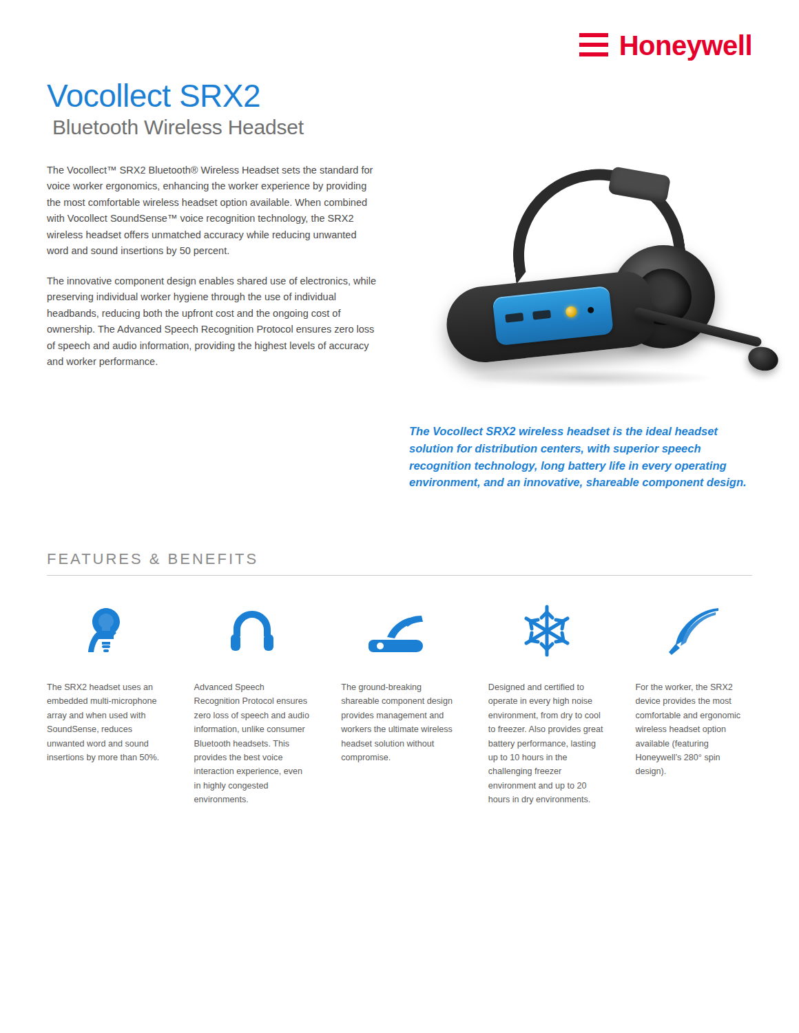Honeywell
Vocollect SRX2
Bluetooth Wireless Headset
The Vocollect™ SRX2 Bluetooth® Wireless Headset sets the standard for voice worker ergonomics, enhancing the worker experience by providing the most comfortable wireless headset option available. When combined with Vocollect SoundSense™ voice recognition technology, the SRX2 wireless headset offers unmatched accuracy while reducing unwanted word and sound insertions by 50 percent.
The innovative component design enables shared use of electronics, while preserving individual worker hygiene through the use of individual headbands, reducing both the upfront cost and the ongoing cost of ownership. The Advanced Speech Recognition Protocol ensures zero loss of speech and audio information, providing the highest levels of accuracy and worker performance.
The Vocollect SRX2 wireless headset is the ideal headset solution for distribution centers, with superior speech recognition technology, long battery life in every operating environment, and an innovative, shareable component design.
FEATURES & BENEFITS
The SRX2 headset uses an embedded multi-microphone array and when used with SoundSense, reduces unwanted word and sound insertions by more than 50%.
Advanced Speech Recognition Protocol ensures zero loss of speech and audio information, unlike consumer Bluetooth headsets. This provides the best voice interaction experience, even in highly congested environments.
The ground-breaking shareable component design provides management and workers the ultimate wireless headset solution without compromise.
Designed and certified to operate in every high noise environment, from dry to cool to freezer. Also provides great battery performance, lasting up to 10 hours in the challenging freezer environment and up to 20 hours in dry environments.
For the worker, the SRX2 device provides the most comfortable and ergonomic wireless headset option available (featuring Honeywell’s 280° spin design).